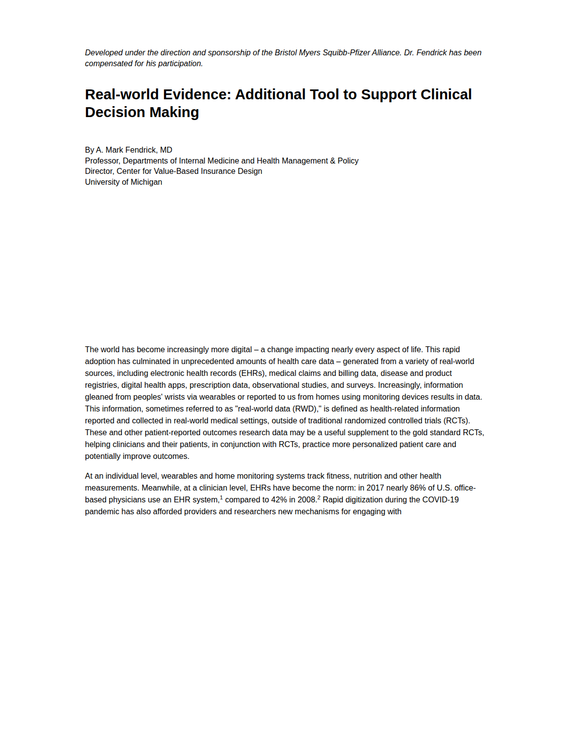Developed under the direction and sponsorship of the Bristol Myers Squibb-Pfizer Alliance. Dr. Fendrick has been compensated for his participation.
Real-world Evidence: Additional Tool to Support Clinical Decision Making
By A. Mark Fendrick, MD
Professor, Departments of Internal Medicine and Health Management & Policy
Director, Center for Value-Based Insurance Design
University of Michigan
The world has become increasingly more digital – a change impacting nearly every aspect of life. This rapid adoption has culminated in unprecedented amounts of health care data – generated from a variety of real-world sources, including electronic health records (EHRs), medical claims and billing data, disease and product registries, digital health apps, prescription data, observational studies, and surveys. Increasingly, information gleaned from peoples' wrists via wearables or reported to us from homes using monitoring devices results in data. This information, sometimes referred to as "real-world data (RWD)," is defined as health-related information reported and collected in real-world medical settings, outside of traditional randomized controlled trials (RCTs). These and other patient-reported outcomes research data may be a useful supplement to the gold standard RCTs, helping clinicians and their patients, in conjunction with RCTs, practice more personalized patient care and potentially improve outcomes.
At an individual level, wearables and home monitoring systems track fitness, nutrition and other health measurements. Meanwhile, at a clinician level, EHRs have become the norm: in 2017 nearly 86% of U.S. office-based physicians use an EHR system,1 compared to 42% in 2008.2 Rapid digitization during the COVID-19 pandemic has also afforded providers and researchers new mechanisms for engaging with